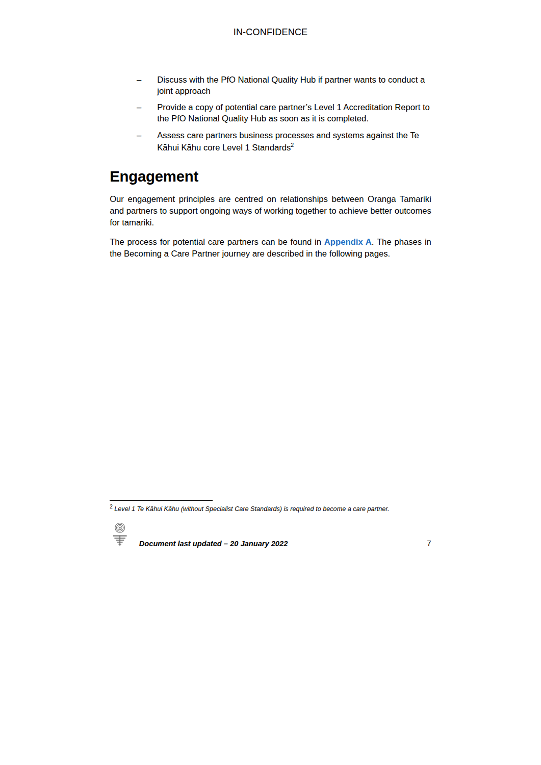IN-CONFIDENCE
Discuss with the PfO National Quality Hub if partner wants to conduct a joint approach
Provide a copy of potential care partner’s Level 1 Accreditation Report to the PfO National Quality Hub as soon as it is completed.
Assess care partners business processes and systems against the Te Kāhui Kāhu core Level 1 Standards2
Engagement
Our engagement principles are centred on relationships between Oranga Tamariki and partners to support ongoing ways of working together to achieve better outcomes for tamariki.
The process for potential care partners can be found in Appendix A. The phases in the Becoming a Care Partner journey are described in the following pages.
2 Level 1 Te Kāhui Kāhu (without Specialist Care Standards) is required to become a care partner.
Document last updated – 20 January 2022
7